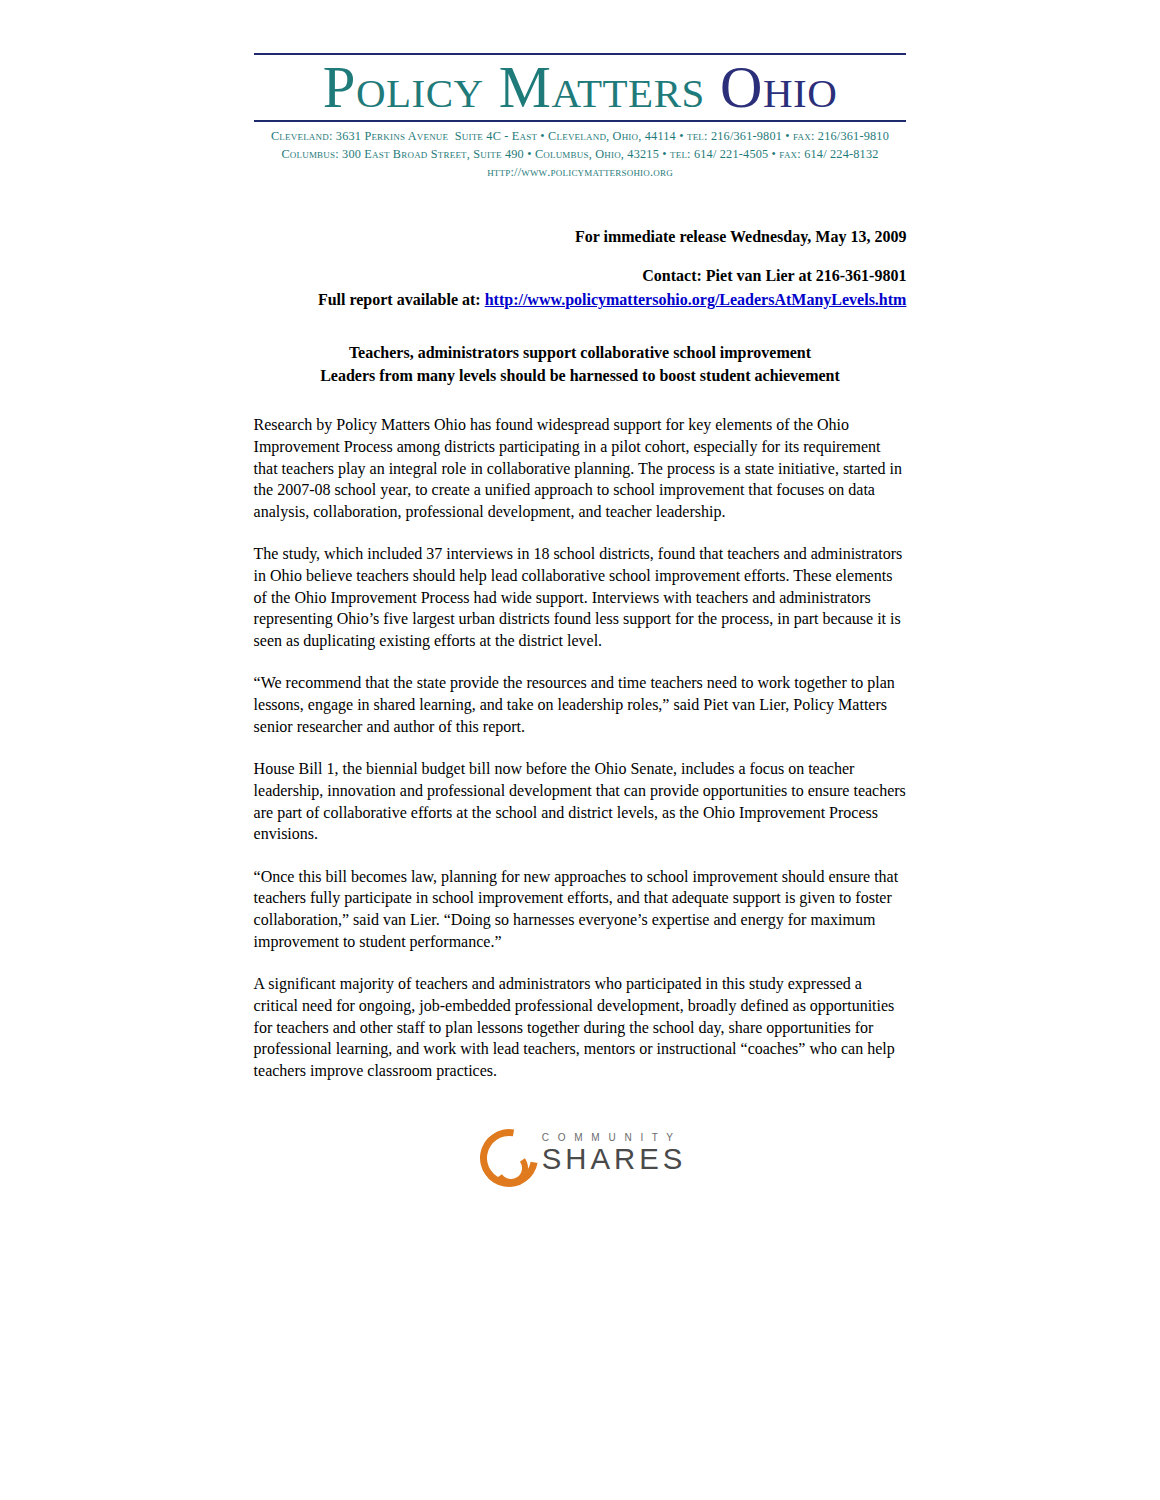Policy Matters Ohio
Cleveland: 3631 Perkins Avenue Suite 4C - East • Cleveland, Ohio, 44114 • tel: 216/361-9801 • fax: 216/361-9810
Columbus: 300 East Broad Street, Suite 490 • Columbus, Ohio, 43215 • tel: 614/ 221-4505 • fax: 614/ 224-8132
http://www.policymattersohio.org
For immediate release Wednesday, May 13, 2009
Contact: Piet van Lier at 216-361-9801
Full report available at: http://www.policymattersohio.org/LeadersAtManyLevels.htm
Teachers, administrators support collaborative school improvement
Leaders from many levels should be harnessed to boost student achievement
Research by Policy Matters Ohio has found widespread support for key elements of the Ohio Improvement Process among districts participating in a pilot cohort, especially for its requirement that teachers play an integral role in collaborative planning. The process is a state initiative, started in the 2007-08 school year, to create a unified approach to school improvement that focuses on data analysis, collaboration, professional development, and teacher leadership.
The study, which included 37 interviews in 18 school districts, found that teachers and administrators in Ohio believe teachers should help lead collaborative school improvement efforts. These elements of the Ohio Improvement Process had wide support. Interviews with teachers and administrators representing Ohio’s five largest urban districts found less support for the process, in part because it is seen as duplicating existing efforts at the district level.
“We recommend that the state provide the resources and time teachers need to work together to plan lessons, engage in shared learning, and take on leadership roles,” said Piet van Lier, Policy Matters senior researcher and author of this report.
House Bill 1, the biennial budget bill now before the Ohio Senate, includes a focus on teacher leadership, innovation and professional development that can provide opportunities to ensure teachers are part of collaborative efforts at the school and district levels, as the Ohio Improvement Process envisions.
“Once this bill becomes law, planning for new approaches to school improvement should ensure that teachers fully participate in school improvement efforts, and that adequate support is given to foster collaboration,” said van Lier. “Doing so harnesses everyone’s expertise and energy for maximum improvement to student performance.”
A significant majority of teachers and administrators who participated in this study expressed a critical need for ongoing, job-embedded professional development, broadly defined as opportunities for teachers and other staff to plan lessons together during the school day, share opportunities for professional learning, and work with lead teachers, mentors or instructional “coaches” who can help teachers improve classroom practices.
C O M M U N I T Y
SHARES